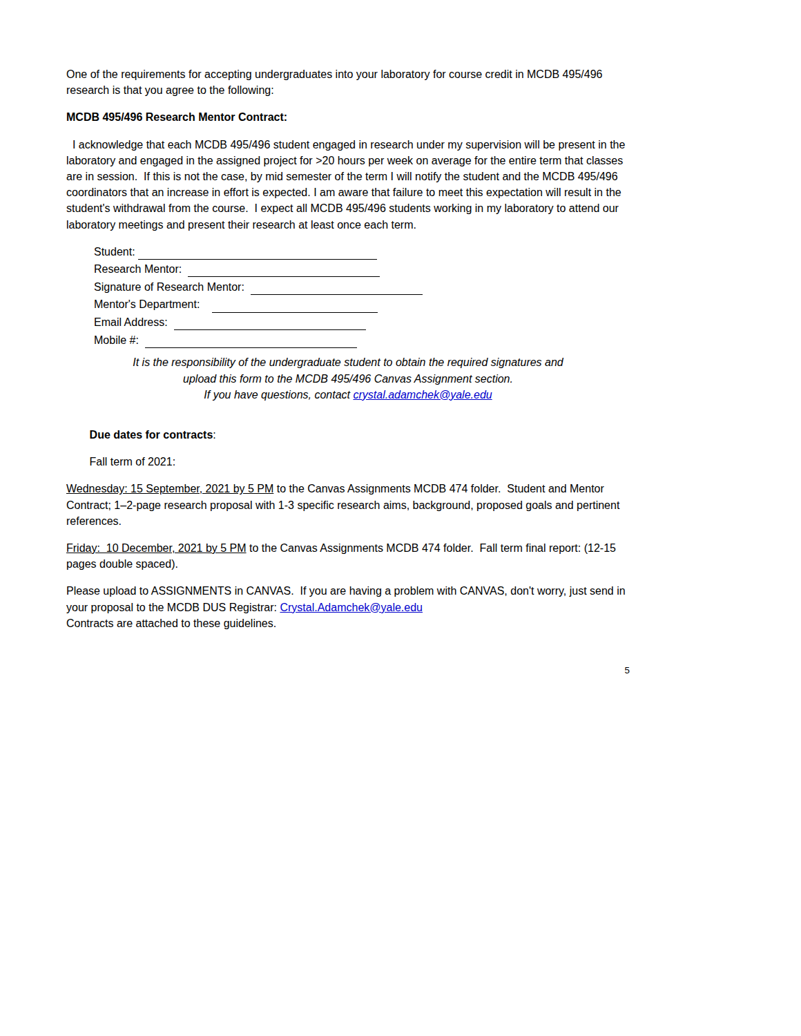One of the requirements for accepting undergraduates into your laboratory for course credit in MCDB 495/496 research is that you agree to the following:
MCDB 495/496 Research Mentor Contract:
I acknowledge that each MCDB 495/496 student engaged in research under my supervision will be present in the laboratory and engaged in the assigned project for >20 hours per week on average for the entire term that classes are in session. If this is not the case, by mid semester of the term I will notify the student and the MCDB 495/496 coordinators that an increase in effort is expected. I am aware that failure to meet this expectation will result in the student's withdrawal from the course. I expect all MCDB 495/496 students working in my laboratory to attend our laboratory meetings and present their research at least once each term.
Student:
Research Mentor:
Signature of Research Mentor:
Mentor's Department:
Email Address:
Mobile #:
It is the responsibility of the undergraduate student to obtain the required signatures and
upload this form to the MCDB 495/496 Canvas Assignment section.
If you have questions, contact crystal.adamchek@yale.edu
Due dates for contracts:
Fall term of 2021:
Wednesday: 15 September, 2021 by 5 PM to the Canvas Assignments MCDB 474 folder. Student and Mentor Contract; 1–2-page research proposal with 1-3 specific research aims, background, proposed goals and pertinent references.
Friday: 10 December, 2021 by 5 PM to the Canvas Assignments MCDB 474 folder. Fall term final report: (12-15 pages double spaced).
Please upload to ASSIGNMENTS in CANVAS. If you are having a problem with CANVAS, don't worry, just send in your proposal to the MCDB DUS Registrar: Crystal.Adamchek@yale.edu
Contracts are attached to these guidelines.
5